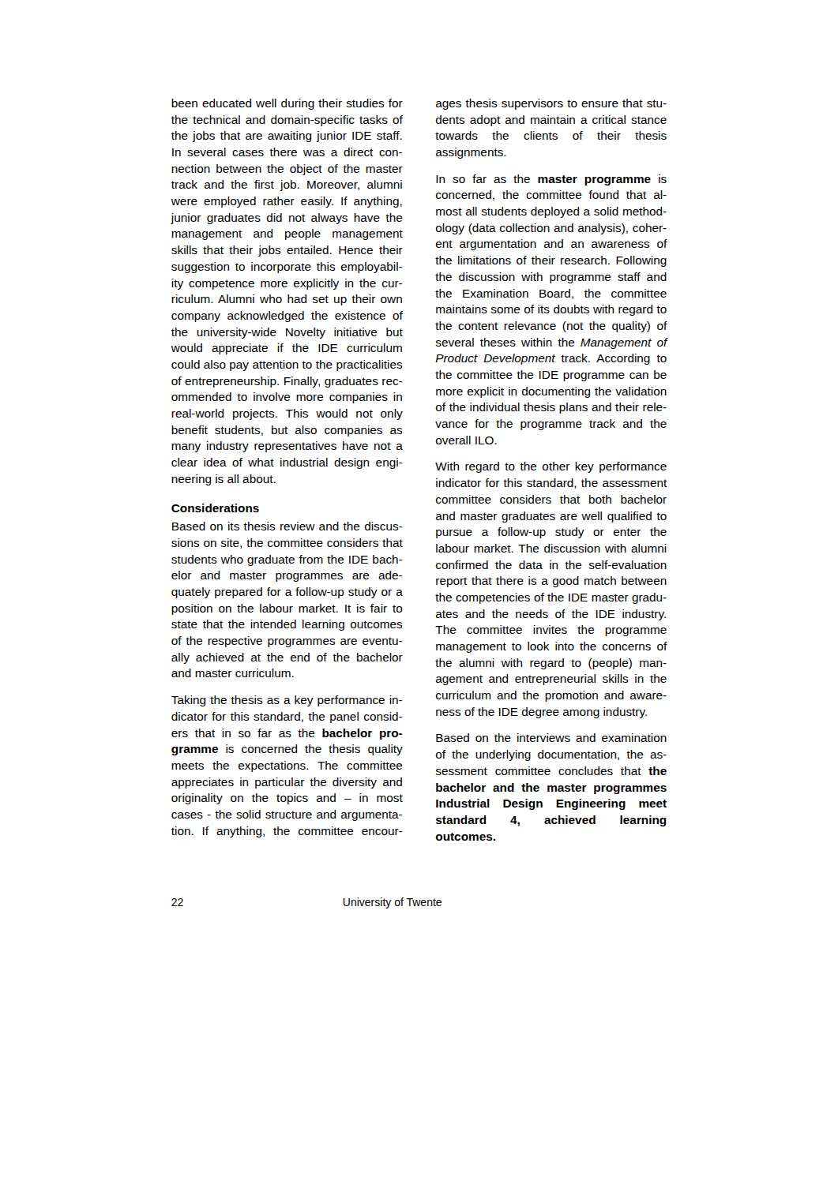been educated well during their studies for the technical and domain-specific tasks of the jobs that are awaiting junior IDE staff. In several cases there was a direct connection between the object of the master track and the first job. Moreover, alumni were employed rather easily. If anything, junior graduates did not always have the management and people management skills that their jobs entailed. Hence their suggestion to incorporate this employability competence more explicitly in the curriculum. Alumni who had set up their own company acknowledged the existence of the university-wide Novelty initiative but would appreciate if the IDE curriculum could also pay attention to the practicalities of entrepreneurship. Finally, graduates recommended to involve more companies in real-world projects. This would not only benefit students, but also companies as many industry representatives have not a clear idea of what industrial design engineering is all about.
Considerations
Based on its thesis review and the discussions on site, the committee considers that students who graduate from the IDE bachelor and master programmes are adequately prepared for a follow-up study or a position on the labour market. It is fair to state that the intended learning outcomes of the respective programmes are eventually achieved at the end of the bachelor and master curriculum.
Taking the thesis as a key performance indicator for this standard, the panel considers that in so far as the bachelor programme is concerned the thesis quality meets the expectations. The committee appreciates in particular the diversity and originality on the topics and – in most cases - the solid structure and argumentation. If anything, the committee encourages thesis supervisors to ensure that students adopt and maintain a critical stance towards the clients of their thesis assignments.
In so far as the master programme is concerned, the committee found that almost all students deployed a solid methodology (data collection and analysis), coherent argumentation and an awareness of the limitations of their research. Following the discussion with programme staff and the Examination Board, the committee maintains some of its doubts with regard to the content relevance (not the quality) of several theses within the Management of Product Development track. According to the committee the IDE programme can be more explicit in documenting the validation of the individual thesis plans and their relevance for the programme track and the overall ILO.
With regard to the other key performance indicator for this standard, the assessment committee considers that both bachelor and master graduates are well qualified to pursue a follow-up study or enter the labour market. The discussion with alumni confirmed the data in the self-evaluation report that there is a good match between the competencies of the IDE master graduates and the needs of the IDE industry. The committee invites the programme management to look into the concerns of the alumni with regard to (people) management and entrepreneurial skills in the curriculum and the promotion and awareness of the IDE degree among industry.
Based on the interviews and examination of the underlying documentation, the assessment committee concludes that the bachelor and the master programmes Industrial Design Engineering meet standard 4, achieved learning outcomes.
22 University of Twente